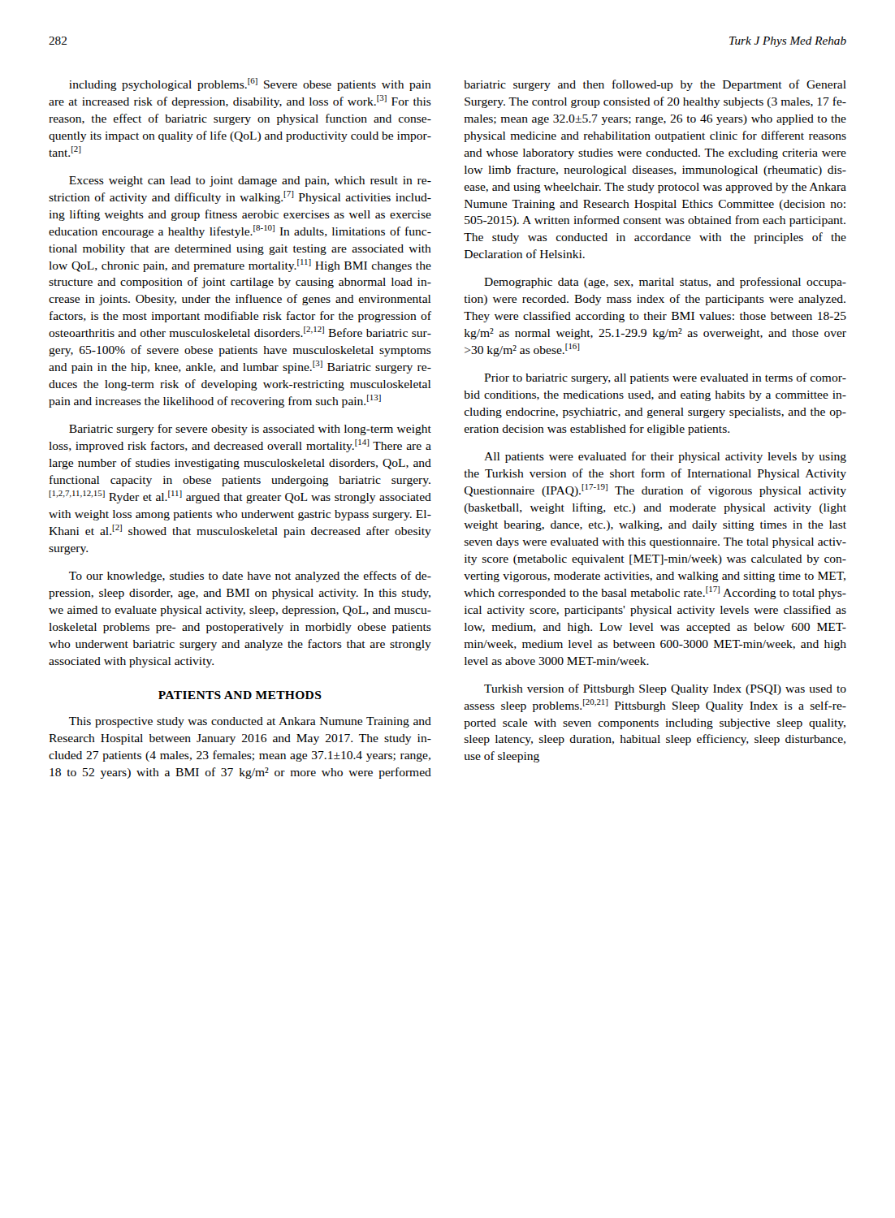282 Turk J Phys Med Rehab
including psychological problems.[6] Severe obese patients with pain are at increased risk of depression, disability, and loss of work.[3] For this reason, the effect of bariatric surgery on physical function and consequently its impact on quality of life (QoL) and productivity could be important.[2]
Excess weight can lead to joint damage and pain, which result in restriction of activity and difficulty in walking.[7] Physical activities including lifting weights and group fitness aerobic exercises as well as exercise education encourage a healthy lifestyle.[8-10] In adults, limitations of functional mobility that are determined using gait testing are associated with low QoL, chronic pain, and premature mortality.[11] High BMI changes the structure and composition of joint cartilage by causing abnormal load increase in joints. Obesity, under the influence of genes and environmental factors, is the most important modifiable risk factor for the progression of osteoarthritis and other musculoskeletal disorders.[2,12] Before bariatric surgery, 65-100% of severe obese patients have musculoskeletal symptoms and pain in the hip, knee, ankle, and lumbar spine.[3] Bariatric surgery reduces the long-term risk of developing work-restricting musculoskeletal pain and increases the likelihood of recovering from such pain.[13]
Bariatric surgery for severe obesity is associated with long-term weight loss, improved risk factors, and decreased overall mortality.[14] There are a large number of studies investigating musculoskeletal disorders, QoL, and functional capacity in obese patients undergoing bariatric surgery.[1,2,7,11,12,15] Ryder et al.[11] argued that greater QoL was strongly associated with weight loss among patients who underwent gastric bypass surgery. El-Khani et al.[2] showed that musculoskeletal pain decreased after obesity surgery.
To our knowledge, studies to date have not analyzed the effects of depression, sleep disorder, age, and BMI on physical activity. In this study, we aimed to evaluate physical activity, sleep, depression, QoL, and musculoskeletal problems pre- and postoperatively in morbidly obese patients who underwent bariatric surgery and analyze the factors that are strongly associated with physical activity.
Patients and Methods
This prospective study was conducted at Ankara Numune Training and Research Hospital between January 2016 and May 2017. The study included 27 patients (4 males, 23 females; mean age 37.1±10.4 years; range, 18 to 52 years) with a BMI of 37 kg/m² or more who were performed bariatric surgery and then followed-up by the Department of General Surgery. The control group consisted of 20 healthy subjects (3 males, 17 females; mean age 32.0±5.7 years; range, 26 to 46 years) who applied to the physical medicine and rehabilitation outpatient clinic for different reasons and whose laboratory studies were conducted. The excluding criteria were low limb fracture, neurological diseases, immunological (rheumatic) disease, and using wheelchair. The study protocol was approved by the Ankara Numune Training and Research Hospital Ethics Committee (decision no: 505-2015). A written informed consent was obtained from each participant. The study was conducted in accordance with the principles of the Declaration of Helsinki.
Demographic data (age, sex, marital status, and professional occupation) were recorded. Body mass index of the participants were analyzed. They were classified according to their BMI values: those between 18-25 kg/m² as normal weight, 25.1-29.9 kg/m² as overweight, and those over >30 kg/m² as obese.[16]
Prior to bariatric surgery, all patients were evaluated in terms of comorbid conditions, the medications used, and eating habits by a committee including endocrine, psychiatric, and general surgery specialists, and the operation decision was established for eligible patients.
All patients were evaluated for their physical activity levels by using the Turkish version of the short form of International Physical Activity Questionnaire (IPAQ).[17-19] The duration of vigorous physical activity (basketball, weight lifting, etc.) and moderate physical activity (light weight bearing, dance, etc.), walking, and daily sitting times in the last seven days were evaluated with this questionnaire. The total physical activity score (metabolic equivalent [MET]-min/week) was calculated by converting vigorous, moderate activities, and walking and sitting time to MET, which corresponded to the basal metabolic rate.[17] According to total physical activity score, participants' physical activity levels were classified as low, medium, and high. Low level was accepted as below 600 MET-min/week, medium level as between 600-3000 MET-min/week, and high level as above 3000 MET-min/week.
Turkish version of Pittsburgh Sleep Quality Index (PSQI) was used to assess sleep problems.[20,21] Pittsburgh Sleep Quality Index is a self-reported scale with seven components including subjective sleep quality, sleep latency, sleep duration, habitual sleep efficiency, sleep disturbance, use of sleeping